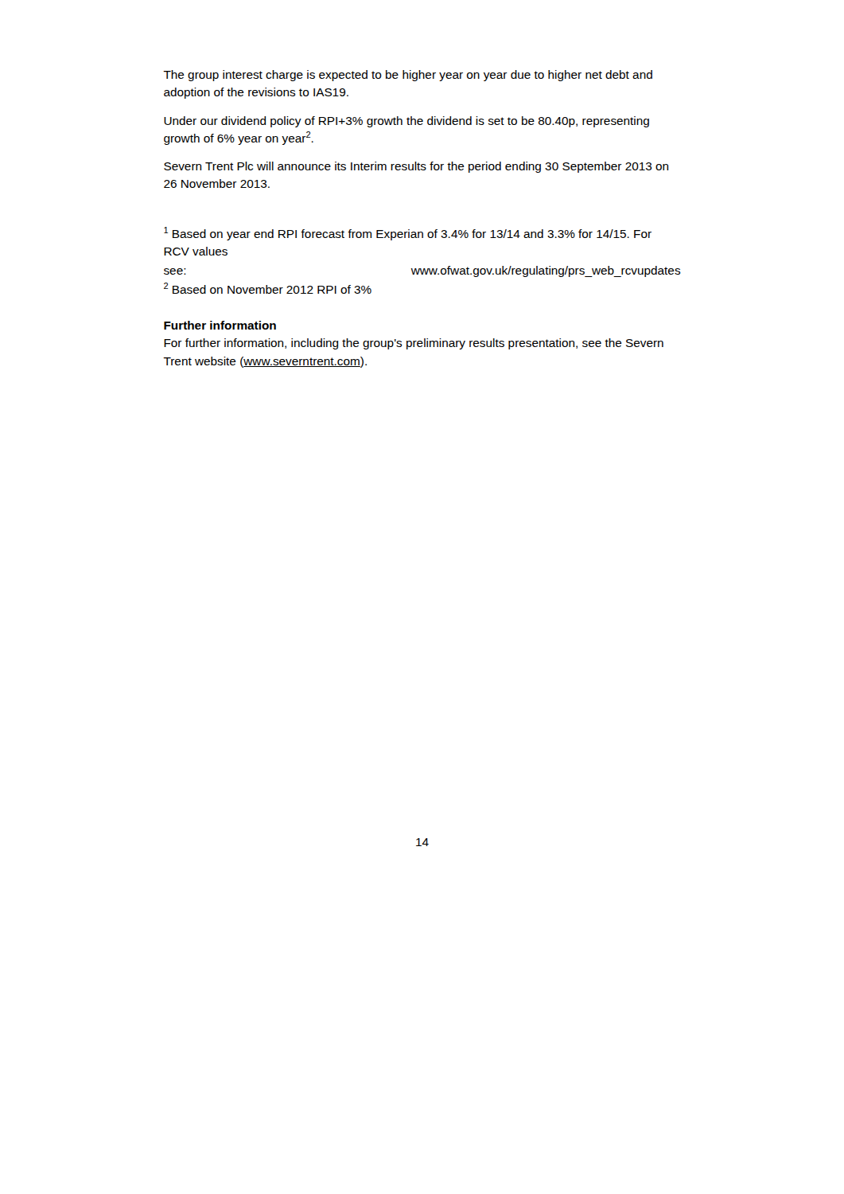The group interest charge is expected to be higher year on year due to higher net debt and adoption of the revisions to IAS19.
Under our dividend policy of RPI+3% growth the dividend is set to be 80.40p, representing growth of 6% year on year2.
Severn Trent Plc will announce its Interim results for the period ending 30 September 2013 on 26 November 2013.
1 Based on year end RPI forecast from Experian of 3.4% for 13/14 and 3.3% for 14/15. For RCV values
see: www.ofwat.gov.uk/regulating/prs_web_rcvupdates
2 Based on November 2012 RPI of 3%
Further information
For further information, including the group's preliminary results presentation, see the Severn Trent website (www.severntrent.com).
14